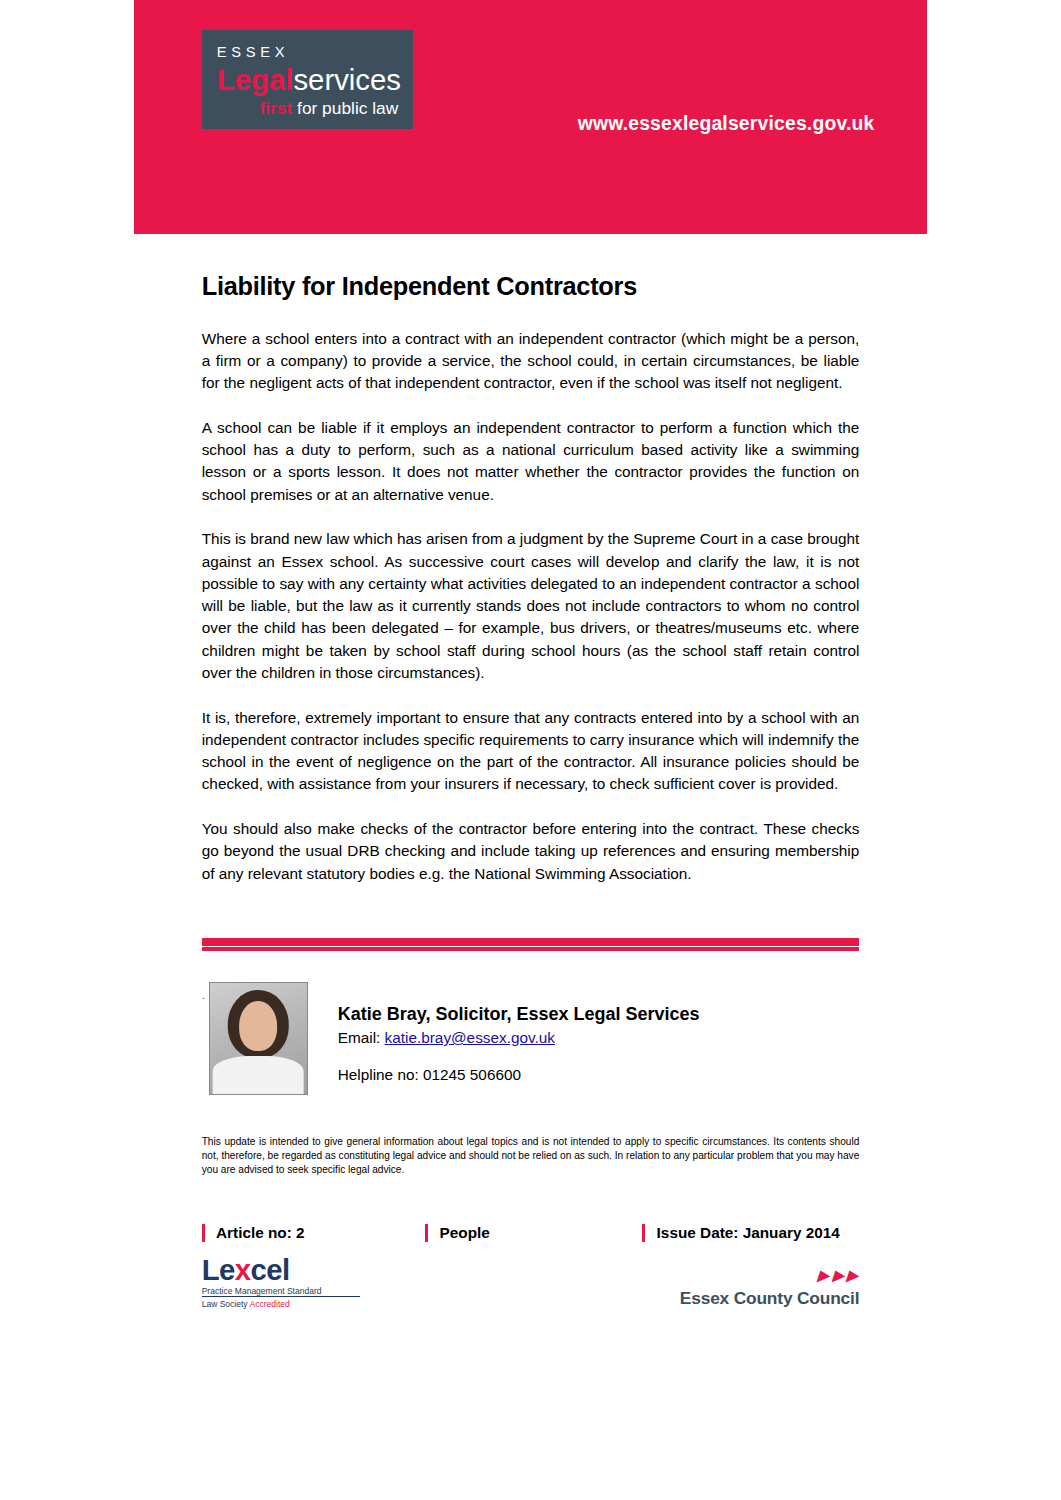ESSEX
Legal services
first for public law
www.essexlegalservices.gov.uk
Liability for Independent Contractors
Where a school enters into a contract with an independent contractor (which might be a person, a firm or a company) to provide a service, the school could, in certain circumstances, be liable for the negligent acts of that independent contractor, even if the school was itself not negligent.
A school can be liable if it employs an independent contractor to perform a function which the school has a duty to perform, such as a national curriculum based activity like a swimming lesson or a sports lesson. It does not matter whether the contractor provides the function on school premises or at an alternative venue.
This is brand new law which has arisen from a judgment by the Supreme Court in a case brought against an Essex school. As successive court cases will develop and clarify the law, it is not possible to say with any certainty what activities delegated to an independent contractor a school will be liable, but the law as it currently stands does not include contractors to whom no control over the child has been delegated – for example, bus drivers, or theatres/museums etc. where children might be taken by school staff during school hours (as the school staff retain control over the children in those circumstances).
It is, therefore, extremely important to ensure that any contracts entered into by a school with an independent contractor includes specific requirements to carry insurance which will indemnify the school in the event of negligence on the part of the contractor. All insurance policies should be checked, with assistance from your insurers if necessary, to check sufficient cover is provided.
You should also make checks of the contractor before entering into the contract. These checks go beyond the usual DRB checking and include taking up references and ensuring membership of any relevant statutory bodies e.g. the National Swimming Association.
.
Katie Bray, Solicitor, Essex Legal Services
Email: katie.bray@essex.gov.uk
Helpline no: 01245 506600
This update is intended to give general information about legal topics and is not intended to apply to specific circumstances. Its contents should not, therefore, be regarded as constituting legal advice and should not be relied on as such. In relation to any particular problem that you may have you are advised to seek specific legal advice.
Article no: 2
People
Issue Date: January 2014
Lexcel
Practice Management Standard
Law Society Accredited
▸▸▸
Essex County Council